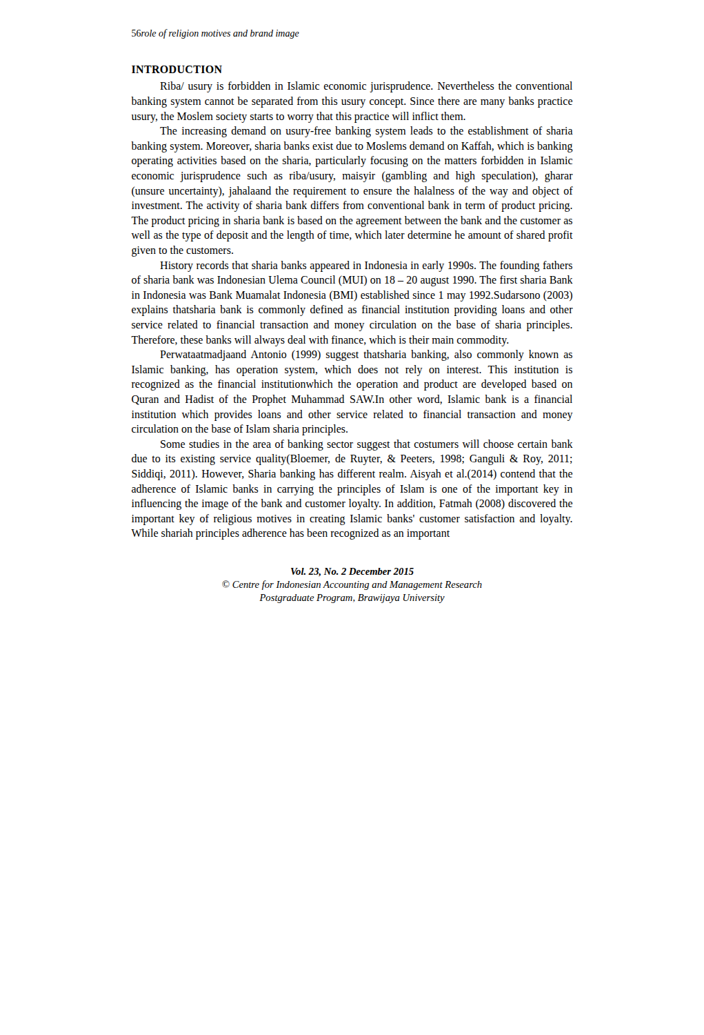56 role of religion motives and brand image
Introduction
Riba/ usury is forbidden in Islamic economic jurisprudence. Nevertheless the conventional banking system cannot be separated from this usury concept. Since there are many banks practice usury, the Moslem society starts to worry that this practice will inflict them.
The increasing demand on usury-free banking system leads to the establishment of sharia banking system. Moreover, sharia banks exist due to Moslems demand on Kaffah, which is banking operating activities based on the sharia, particularly focusing on the matters forbidden in Islamic economic jurisprudence such as riba/usury, maisyir (gambling and high speculation), gharar (unsure uncertainty), jahalaand the requirement to ensure the halalness of the way and object of investment. The activity of sharia bank differs from conventional bank in term of product pricing. The product pricing in sharia bank is based on the agreement between the bank and the customer as well as the type of deposit and the length of time, which later determine he amount of shared profit given to the customers.
History records that sharia banks appeared in Indonesia in early 1990s. The founding fathers of sharia bank was Indonesian Ulema Council (MUI) on 18 – 20 august 1990. The first sharia Bank in Indonesia was Bank Muamalat Indonesia (BMI) established since 1 may 1992.Sudarsono (2003) explains thatsharia bank is commonly defined as financial institution providing loans and other service related to financial transaction and money circulation on the base of sharia principles. Therefore, these banks will always deal with finance, which is their main commodity.
Perwataatmadjaand Antonio (1999) suggest thatsharia banking, also commonly known as Islamic banking, has operation system, which does not rely on interest. This institution is recognized as the financial institutionwhich the operation and product are developed based on Quran and Hadist of the Prophet Muhammad SAW.In other word, Islamic bank is a financial institution which provides loans and other service related to financial transaction and money circulation on the base of Islam sharia principles.
Some studies in the area of banking sector suggest that costumers will choose certain bank due to its existing service quality(Bloemer, de Ruyter, & Peeters, 1998; Ganguli & Roy, 2011; Siddiqi, 2011). However, Sharia banking has different realm. Aisyah et al.(2014) contend that the adherence of Islamic banks in carrying the principles of Islam is one of the important key in influencing the image of the bank and customer loyalty. In addition, Fatmah (2008) discovered the important key of religious motives in creating Islamic banks' customer satisfaction and loyalty. While shariah principles adherence has been recognized as an important
Vol. 23, No. 2 December 2015
© Centre for Indonesian Accounting and Management Research
Postgraduate Program, Brawijaya University